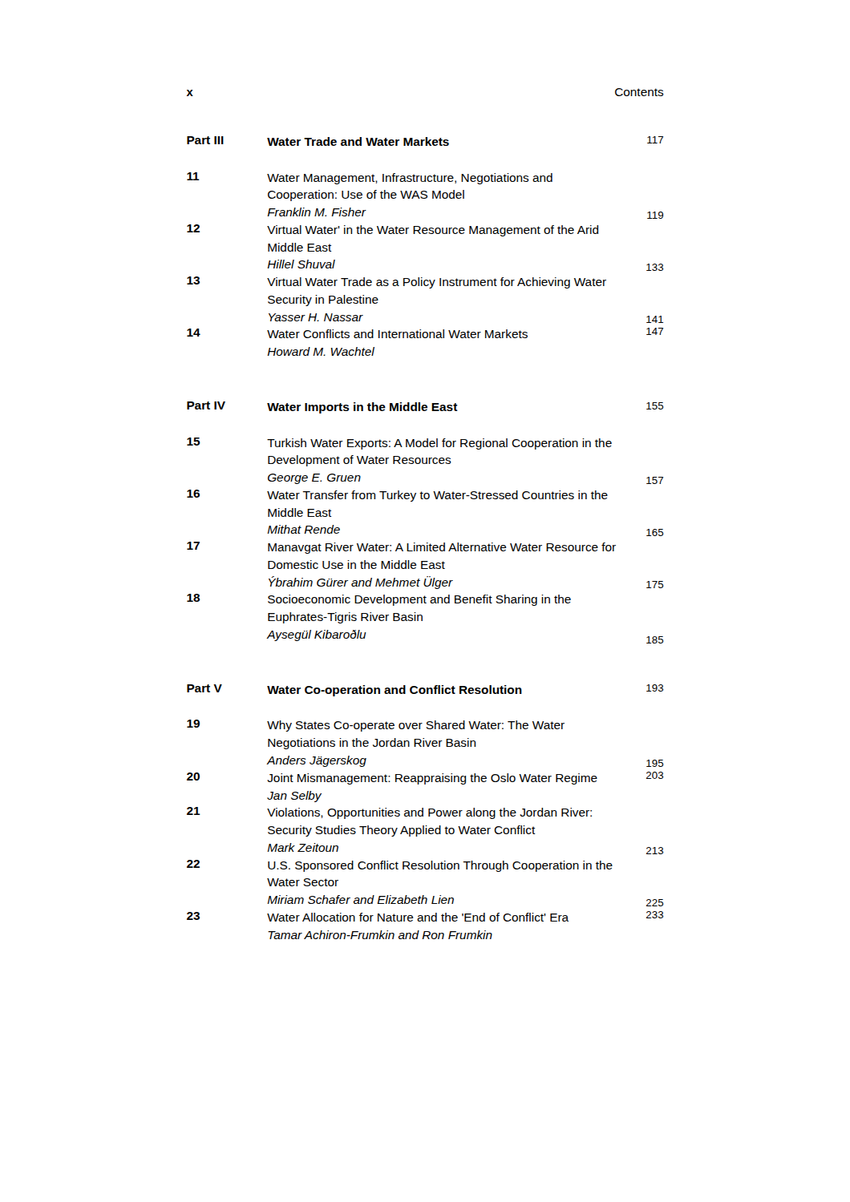x Contents
| Part III | Water Trade and Water Markets | 117 |
| 11 | Water Management, Infrastructure, Negotiations and Cooperation: Use of the WAS Model Franklin M. Fisher | 119 |
| 12 | Virtual Water' in the Water Resource Management of the Arid Middle East Hillel Shuval | 133 |
| 13 | Virtual Water Trade as a Policy Instrument for Achieving Water Security in Palestine Yasser H. Nassar | 141 |
| 14 | Water Conflicts and International Water Markets Howard M. Wachtel | 147 |
| Part IV | Water Imports in the Middle East | 155 |
| 15 | Turkish Water Exports: A Model for Regional Cooperation in the Development of Water Resources George E. Gruen | 157 |
| 16 | Water Transfer from Turkey to Water-Stressed Countries in the Middle East Mithat Rende | 165 |
| 17 | Manavgat River Water: A Limited Alternative Water Resource for Domestic Use in the Middle East Ýbrahim Gürer and Mehmet Ülger | 175 |
| 18 | Socioeconomic Development and Benefit Sharing in the Euphrates-Tigris River Basin Aysegül Kibaroðlu | 185 |
| Part V | Water Co-operation and Conflict Resolution | 193 |
| 19 | Why States Co-operate over Shared Water: The Water Negotiations in the Jordan River Basin Anders Jägerskog | 195 |
| 20 | Joint Mismanagement: Reappraising the Oslo Water Regime Jan Selby | 203 |
| 21 | Violations, Opportunities and Power along the Jordan River: Security Studies Theory Applied to Water Conflict Mark Zeitoun | 213 |
| 22 | U.S. Sponsored Conflict Resolution Through Cooperation in the Water Sector Miriam Schafer and Elizabeth Lien | 225 |
| 23 | Water Allocation for Nature and the 'End of Conflict' Era Tamar Achiron-Frumkin and Ron Frumkin | 233 |